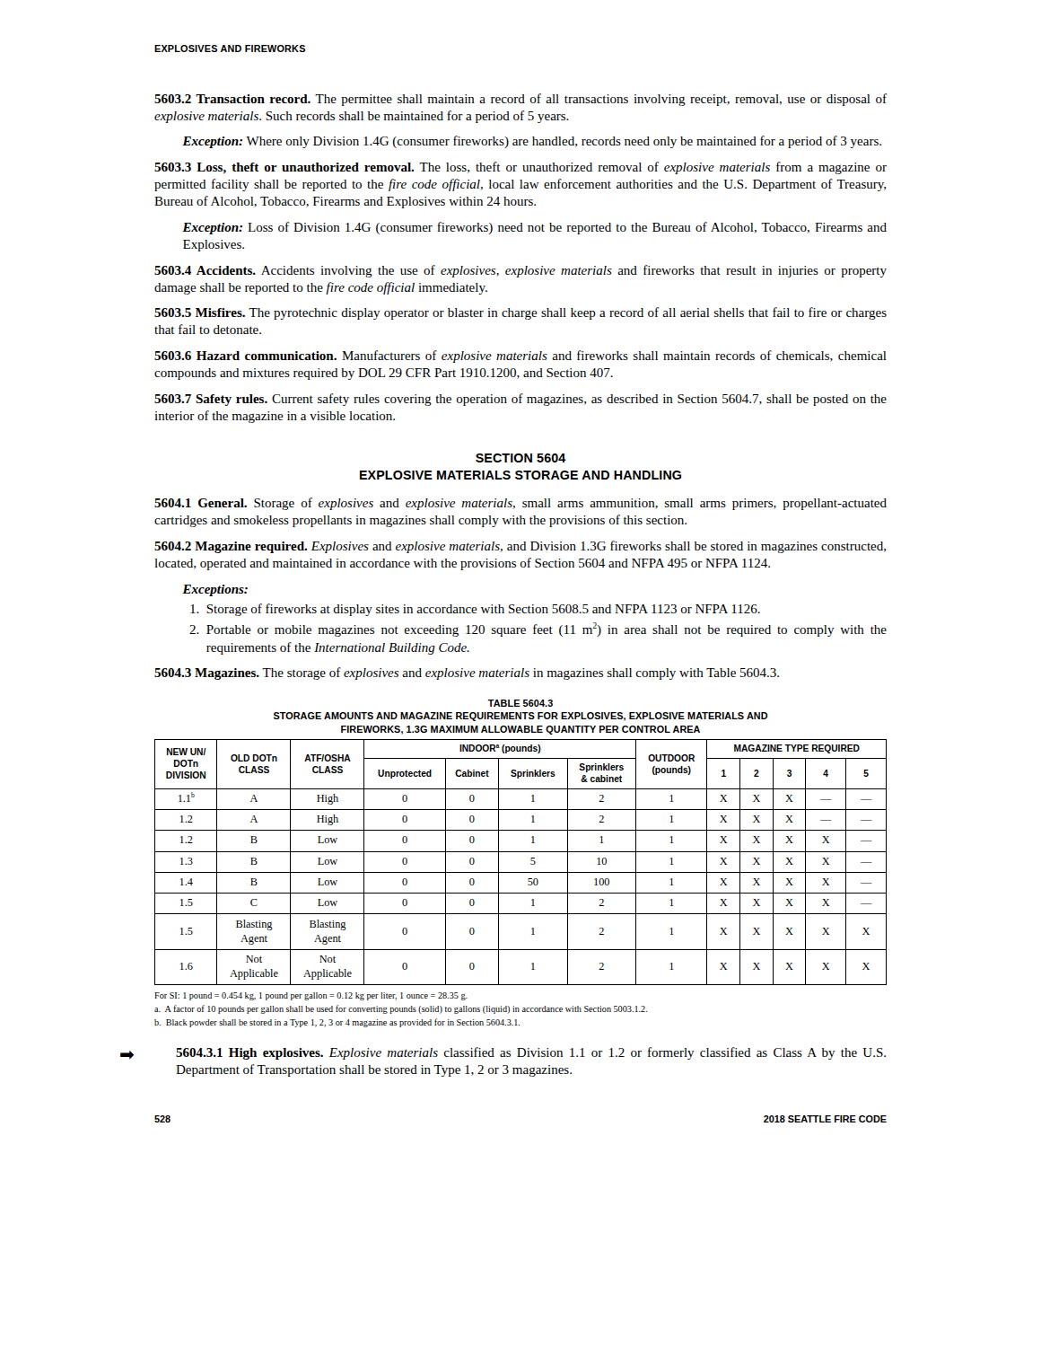EXPLOSIVES AND FIREWORKS
5603.2 Transaction record. The permittee shall maintain a record of all transactions involving receipt, removal, use or disposal of explosive materials. Such records shall be maintained for a period of 5 years.
Exception: Where only Division 1.4G (consumer fireworks) are handled, records need only be maintained for a period of 3 years.
5603.3 Loss, theft or unauthorized removal. The loss, theft or unauthorized removal of explosive materials from a magazine or permitted facility shall be reported to the fire code official, local law enforcement authorities and the U.S. Department of Treasury, Bureau of Alcohol, Tobacco, Firearms and Explosives within 24 hours.
Exception: Loss of Division 1.4G (consumer fireworks) need not be reported to the Bureau of Alcohol, Tobacco, Firearms and Explosives.
5603.4 Accidents. Accidents involving the use of explosives, explosive materials and fireworks that result in injuries or property damage shall be reported to the fire code official immediately.
5603.5 Misfires. The pyrotechnic display operator or blaster in charge shall keep a record of all aerial shells that fail to fire or charges that fail to detonate.
5603.6 Hazard communication. Manufacturers of explosive materials and fireworks shall maintain records of chemicals, chemical compounds and mixtures required by DOL 29 CFR Part 1910.1200, and Section 407.
5603.7 Safety rules. Current safety rules covering the operation of magazines, as described in Section 5604.7, shall be posted on the interior of the magazine in a visible location.
SECTION 5604
EXPLOSIVE MATERIALS STORAGE AND HANDLING
5604.1 General. Storage of explosives and explosive materials, small arms ammunition, small arms primers, propellant-actuated cartridges and smokeless propellants in magazines shall comply with the provisions of this section.
5604.2 Magazine required. Explosives and explosive materials, and Division 1.3G fireworks shall be stored in magazines constructed, located, operated and maintained in accordance with the provisions of Section 5604 and NFPA 495 or NFPA 1124.
Exceptions:
Storage of fireworks at display sites in accordance with Section 5608.5 and NFPA 1123 or NFPA 1126.
Portable or mobile magazines not exceeding 120 square feet (11 m2) in area shall not be required to comply with the requirements of the International Building Code.
5604.3 Magazines. The storage of explosives and explosive materials in magazines shall comply with Table 5604.3.
TABLE 5604.3
STORAGE AMOUNTS AND MAGAZINE REQUIREMENTS FOR EXPLOSIVES, EXPLOSIVE MATERIALS AND
FIREWORKS, 1.3G MAXIMUM ALLOWABLE QUANTITY PER CONTROL AREA
| NEW UN/ DOTn DIVISION | OLD DOTn CLASS | ATF/OSHA CLASS | INDOOR a (pounds) | OUTDOOR (pounds) | MAGAZINE TYPE REQUIRED |
| --- | --- | --- | --- | --- | --- |
| Unprotected | Cabinet | Sprinklers | Sprinklers & cabinet | 1 | 2 | 3 | 4 | 5 |
| 1.1 b | A | High | 0 | 0 | 1 | 2 | 1 | X | X | X | — | — |
| 1.2 | A | High | 0 | 0 | 1 | 2 | 1 | X | X | X | — | — |
| 1.2 | B | Low | 0 | 0 | 1 | 1 | 1 | X | X | X | X | — |
| 1.3 | B | Low | 0 | 0 | 5 | 10 | 1 | X | X | X | X | — |
| 1.4 | B | Low | 0 | 0 | 50 | 100 | 1 | X | X | X | X | — |
| 1.5 | C | Low | 0 | 0 | 1 | 2 | 1 | X | X | X | X | — |
| 1.5 | Blasting Agent | Blasting Agent | 0 | 0 | 1 | 2 | 1 | X | X | X | X | X |
| 1.6 | Not Applicable | Not Applicable | 0 | 0 | 1 | 2 | 1 | X | X | X | X | X |
For SI: 1 pound = 0.454 kg, 1 pound per gallon = 0.12 kg per liter, 1 ounce = 28.35 g.
a. A factor of 10 pounds per gallon shall be used for converting pounds (solid) to gallons (liquid) in accordance with Section 5003.1.2.
b. Black powder shall be stored in a Type 1, 2, 3 or 4 magazine as provided for in Section 5604.3.1.
➡
5604.3.1 High explosives. Explosive materials classified as Division 1.1 or 1.2 or formerly classified as Class A by the U.S. Department of Transportation shall be stored in Type 1, 2 or 3 magazines.
528 2018 SEATTLE FIRE CODE